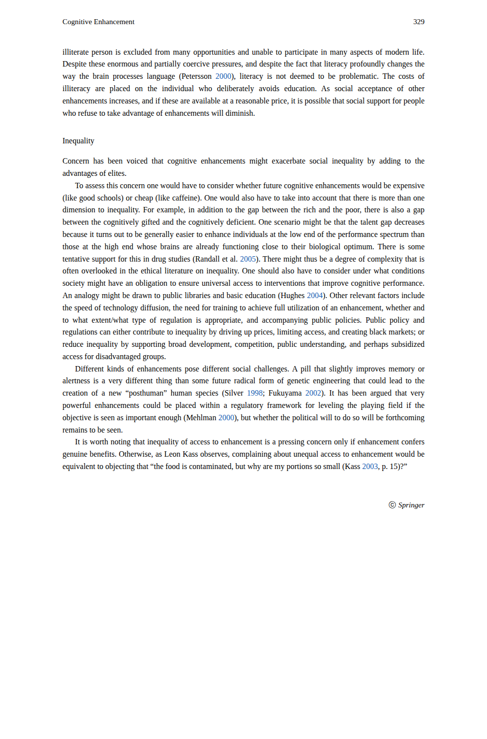Cognitive Enhancement 329
illiterate person is excluded from many opportunities and unable to participate in many aspects of modern life. Despite these enormous and partially coercive pressures, and despite the fact that literacy profoundly changes the way the brain processes language (Petersson 2000), literacy is not deemed to be problematic. The costs of illiteracy are placed on the individual who deliberately avoids education. As social acceptance of other enhancements increases, and if these are available at a reasonable price, it is possible that social support for people who refuse to take advantage of enhancements will diminish.
Inequality
Concern has been voiced that cognitive enhancements might exacerbate social inequality by adding to the advantages of elites.
To assess this concern one would have to consider whether future cognitive enhancements would be expensive (like good schools) or cheap (like caffeine). One would also have to take into account that there is more than one dimension to inequality. For example, in addition to the gap between the rich and the poor, there is also a gap between the cognitively gifted and the cognitively deficient. One scenario might be that the talent gap decreases because it turns out to be generally easier to enhance individuals at the low end of the performance spectrum than those at the high end whose brains are already functioning close to their biological optimum. There is some tentative support for this in drug studies (Randall et al. 2005). There might thus be a degree of complexity that is often overlooked in the ethical literature on inequality. One should also have to consider under what conditions society might have an obligation to ensure universal access to interventions that improve cognitive performance. An analogy might be drawn to public libraries and basic education (Hughes 2004). Other relevant factors include the speed of technology diffusion, the need for training to achieve full utilization of an enhancement, whether and to what extent/what type of regulation is appropriate, and accompanying public policies. Public policy and regulations can either contribute to inequality by driving up prices, limiting access, and creating black markets; or reduce inequality by supporting broad development, competition, public understanding, and perhaps subsidized access for disadvantaged groups.
Different kinds of enhancements pose different social challenges. A pill that slightly improves memory or alertness is a very different thing than some future radical form of genetic engineering that could lead to the creation of a new “posthuman” human species (Silver 1998; Fukuyama 2002). It has been argued that very powerful enhancements could be placed within a regulatory framework for leveling the playing field if the objective is seen as important enough (Mehlman 2000), but whether the political will to do so will be forthcoming remains to be seen.
It is worth noting that inequality of access to enhancement is a pressing concern only if enhancement confers genuine benefits. Otherwise, as Leon Kass observes, complaining about unequal access to enhancement would be equivalent to objecting that “the food is contaminated, but why are my portions so small (Kass 2003, p. 15)?”
ⓒSpringer